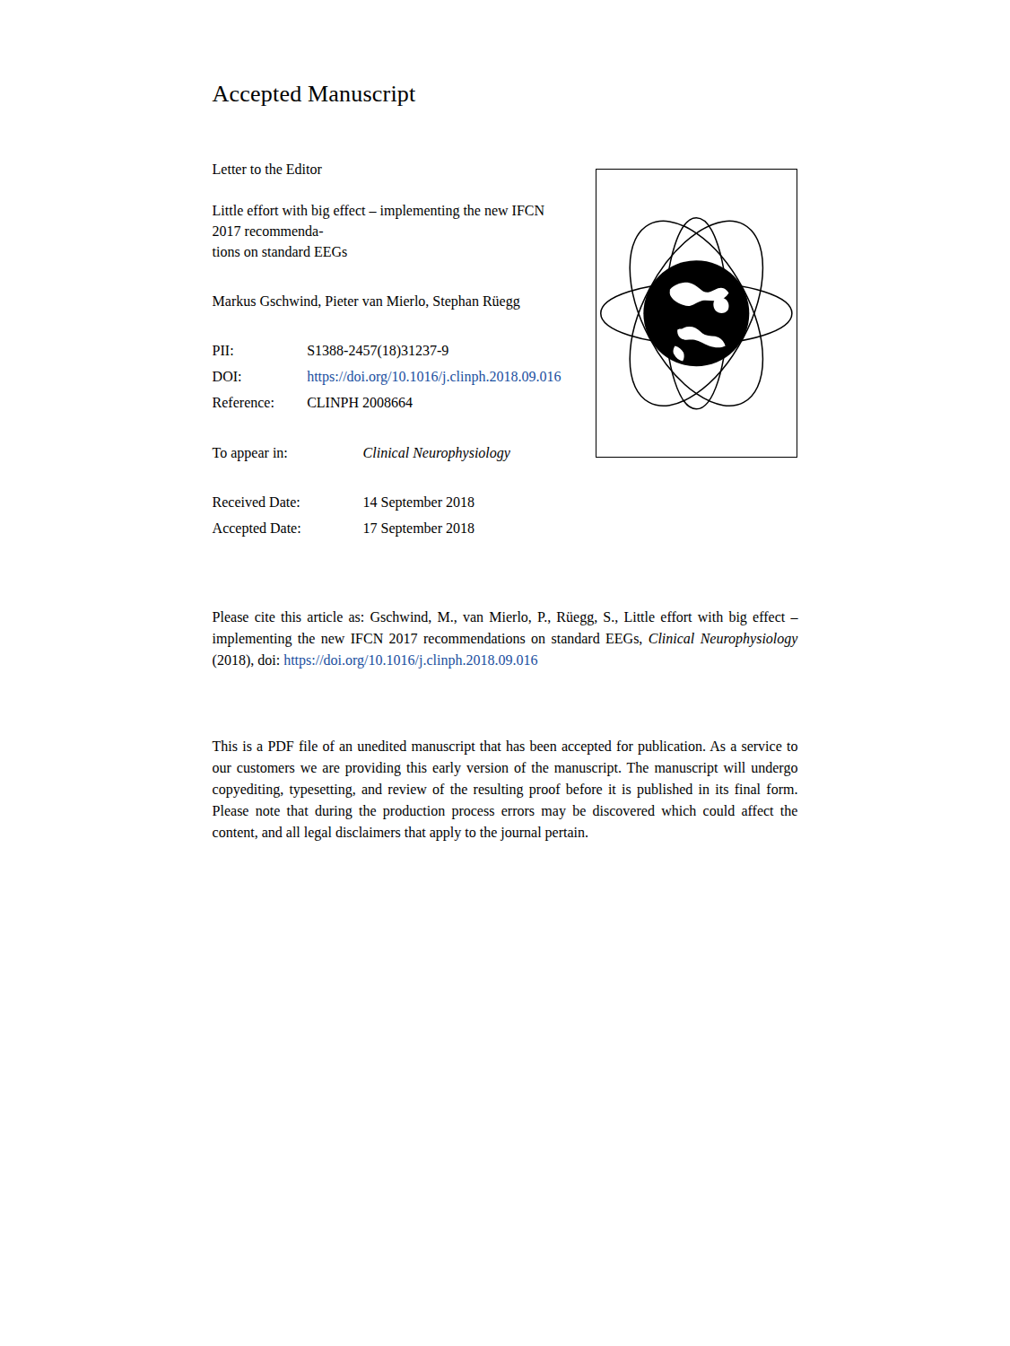Accepted Manuscript
Letter to the Editor
Little effort with big effect – implementing the new IFCN 2017 recommenda-
tions on standard EEGs
Markus Gschwind, Pieter van Mierlo, Stephan Rüegg
| PII: | S1388-2457(18)31237-9 |
| DOI: | https://doi.org/10.1016/j.clinph.2018.09.016 |
| Reference: | CLINPH 2008664 |
| To appear in: | Clinical Neurophysiology |
| Received Date: | 14 September 2018 |
| Accepted Date: | 17 September 2018 |
Please cite this article as: Gschwind, M., van Mierlo, P., Rüegg, S., Little effort with big effect – implementing the new IFCN 2017 recommendations on standard EEGs, Clinical Neurophysiology (2018), doi: https://doi.org/10.1016/j.clinph.2018.09.016
This is a PDF file of an unedited manuscript that has been accepted for publication. As a service to our customers we are providing this early version of the manuscript. The manuscript will undergo copyediting, typesetting, and review of the resulting proof before it is published in its final form. Please note that during the production process errors may be discovered which could affect the content, and all legal disclaimers that apply to the journal pertain.